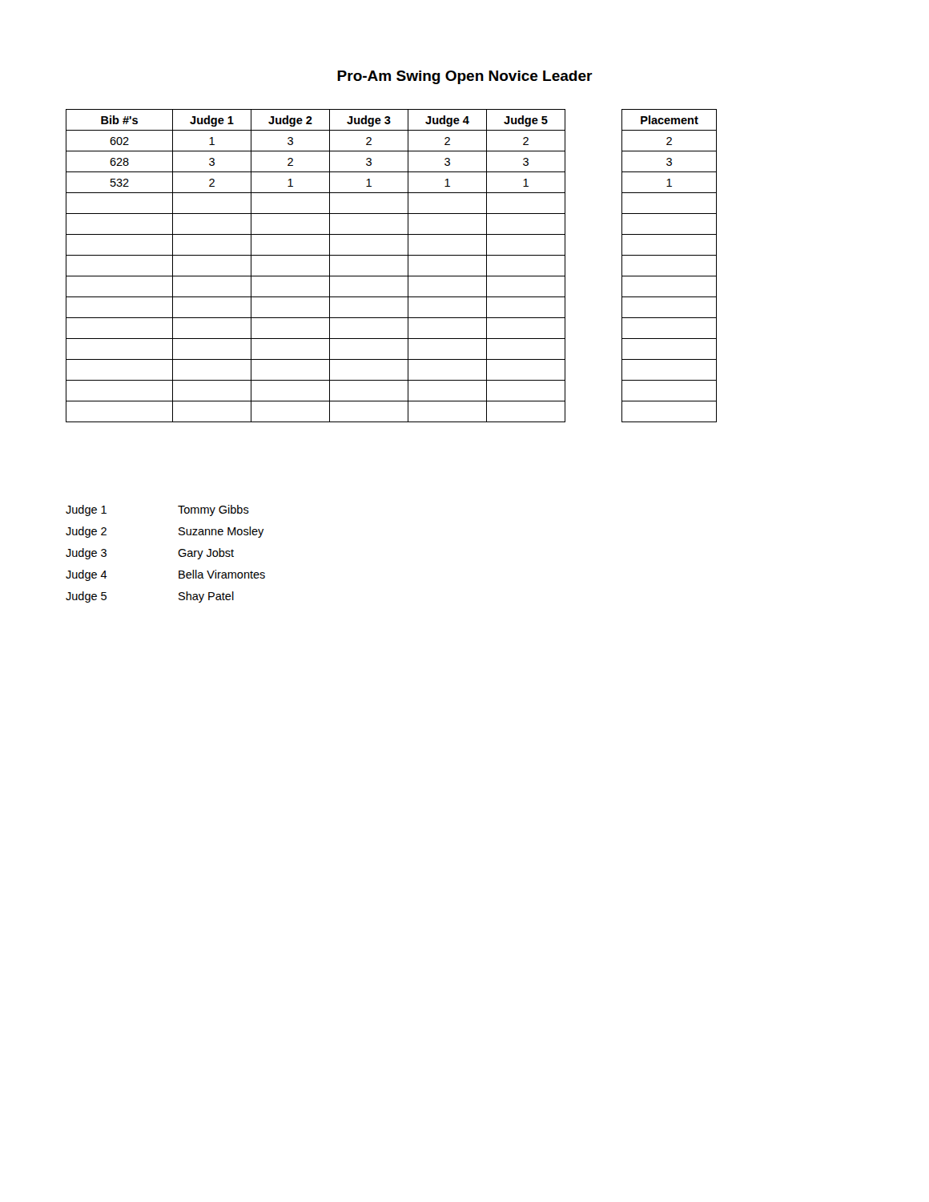Pro-Am Swing Open Novice Leader
| Bib #'s | Judge 1 | Judge 2 | Judge 3 | Judge 4 | Judge 5 |
| --- | --- | --- | --- | --- | --- |
| 602 | 1 | 3 | 2 | 2 | 2 |
| 628 | 3 | 2 | 3 | 3 | 3 |
| 532 | 2 | 1 | 1 | 1 | 1 |
| Placement |
| --- |
| 2 |
| 3 |
| 1 |
| Judge 1 | Tommy Gibbs |
| Judge 2 | Suzanne Mosley |
| Judge 3 | Gary Jobst |
| Judge 4 | Bella Viramontes |
| Judge 5 | Shay Patel |